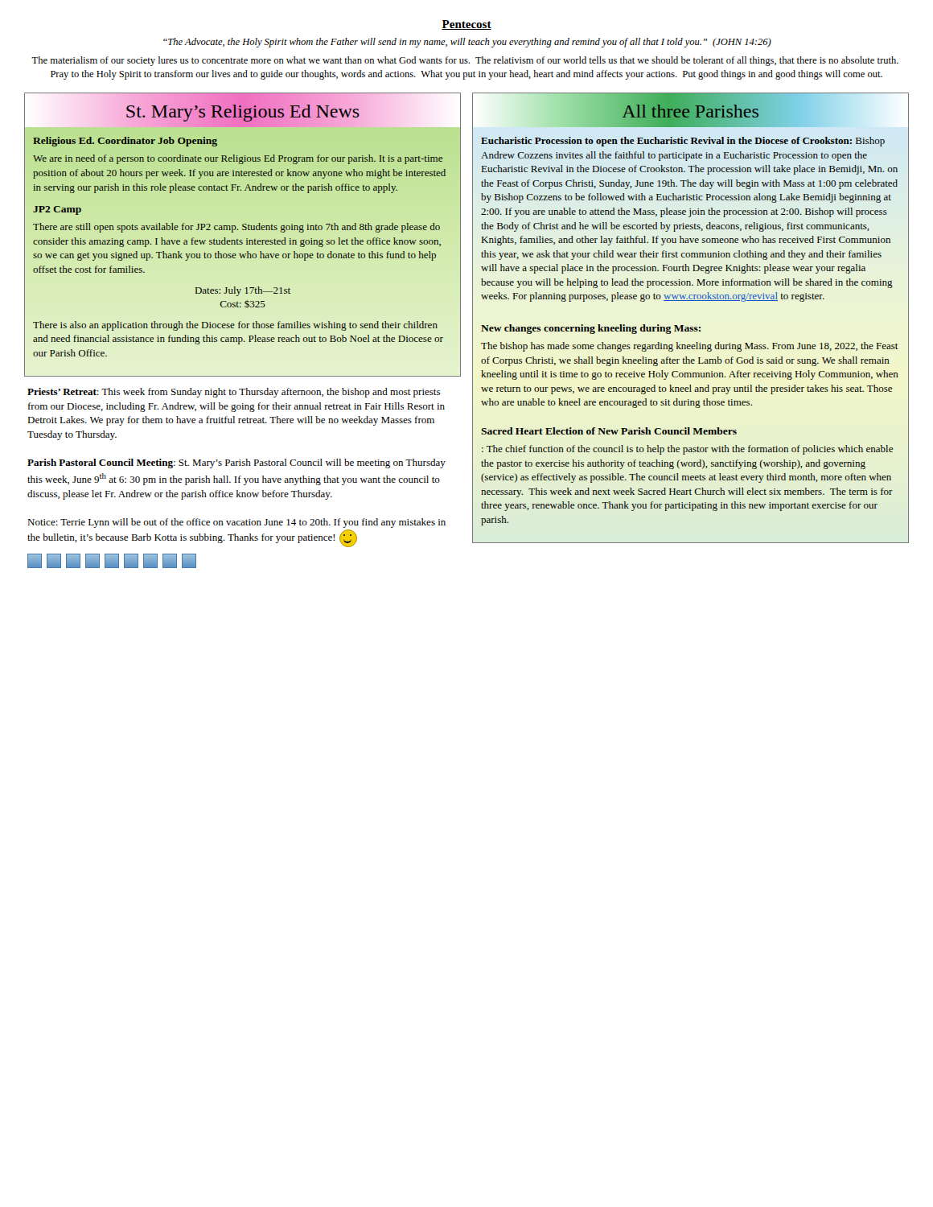Pentecost
“The Advocate, the Holy Spirit whom the Father will send in my name, will teach you everything and remind you of all that I told you.” (JOHN 14:26)
The materialism of our society lures us to concentrate more on what we want than on what God wants for us. The relativism of our world tells us that we should be tolerant of all things, that there is no absolute truth. Pray to the Holy Spirit to transform our lives and to guide our thoughts, words and actions. What you put in your head, heart and mind affects your actions. Put good things in and good things will come out.
St. Mary’s Religious Ed News
Religious Ed. Coordinator Job Opening
We are in need of a person to coordinate our Religious Ed Program for our parish. It is a part-time position of about 20 hours per week. If you are interested or know anyone who might be interested in serving our parish in this role please contact Fr. Andrew or the parish office to apply.
JP2 Camp
There are still open spots available for JP2 camp. Students going into 7th and 8th grade please do consider this amazing camp. I have a few students interested in going so let the office know soon, so we can get you signed up. Thank you to those who have or hope to donate to this fund to help offset the cost for families.
Dates: July 17th—21st
Cost: $325
There is also an application through the Diocese for those families wishing to send their children and need financial assistance in funding this camp. Please reach out to Bob Noel at the Diocese or our Parish Office.
Priests’ Retreat: This week from Sunday night to Thursday afternoon, the bishop and most priests from our Diocese, including Fr. Andrew, will be going for their annual retreat in Fair Hills Resort in Detroit Lakes. We pray for them to have a fruitful retreat. There will be no weekday Masses from Tuesday to Thursday.
Parish Pastoral Council Meeting: St. Mary’s Parish Pastoral Council will be meeting on Thursday this week, June 9th at 6: 30 pm in the parish hall. If you have anything that you want the council to discuss, please let Fr. Andrew or the parish office know before Thursday.
Notice: Terrie Lynn will be out of the office on vacation June 14 to 20th. If you find any mistakes in the bulletin, it’s because Barb Kotta is subbing. Thanks for your patience!
All three Parishes
Eucharistic Procession to open the Eucharistic Revival in the Diocese of Crookston: Bishop Andrew Cozzens invites all the faithful to participate in a Eucharistic Procession to open the Eucharistic Revival in the Diocese of Crookston. The procession will take place in Bemidji, Mn. on the Feast of Corpus Christi, Sunday, June 19th. The day will begin with Mass at 1:00 pm celebrated by Bishop Cozzens to be followed with a Eucharistic Procession along Lake Bemidji beginning at 2:00. If you are unable to attend the Mass, please join the procession at 2:00. Bishop will process the Body of Christ and he will be escorted by priests, deacons, religious, first communicants, Knights, families, and other lay faithful. If you have someone who has received First Communion this year, we ask that your child wear their first communion clothing and they and their families will have a special place in the procession. Fourth Degree Knights: please wear your regalia because you will be helping to lead the procession. More information will be shared in the coming weeks. For planning purposes, please go to www.crookston.org/revival to register.
New changes concerning kneeling during Mass:
The bishop has made some changes regarding kneeling during Mass. From June 18, 2022, the Feast of Corpus Christi, we shall begin kneeling after the Lamb of God is said or sung. We shall remain kneeling until it is time to go to receive Holy Communion. After receiving Holy Communion, when we return to our pews, we are encouraged to kneel and pray until the presider takes his seat. Those who are unable to kneel are encouraged to sit during those times.
Sacred Heart Election of New Parish Council Members
: The chief function of the council is to help the pastor with the formation of policies which enable the pastor to exercise his authority of teaching (word), sanctifying (worship), and governing (service) as effectively as possible. The council meets at least every third month, more often when necessary. This week and next week Sacred Heart Church will elect six members. The term is for three years, renewable once. Thank you for participating in this new important exercise for our parish.